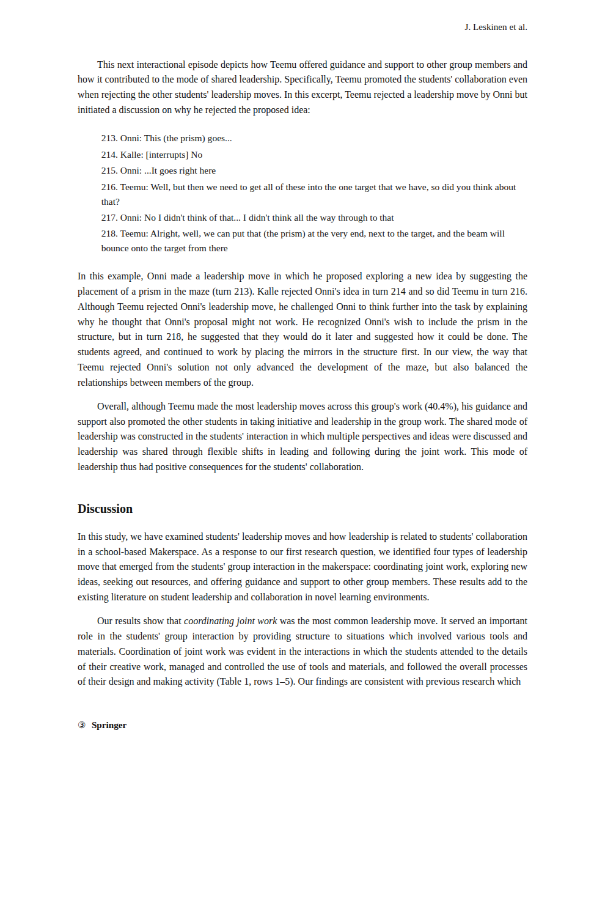J. Leskinen et al.
This next interactional episode depicts how Teemu offered guidance and support to other group members and how it contributed to the mode of shared leadership. Specifically, Teemu promoted the students' collaboration even when rejecting the other students' leadership moves. In this excerpt, Teemu rejected a leadership move by Onni but initiated a discussion on why he rejected the proposed idea:
213. Onni: This (the prism) goes...
214. Kalle: [interrupts] No
215. Onni: ...It goes right here
216. Teemu: Well, but then we need to get all of these into the one target that we have, so did you think about that?
217. Onni: No I didn't think of that... I didn't think all the way through to that
218. Teemu: Alright, well, we can put that (the prism) at the very end, next to the target, and the beam will bounce onto the target from there
In this example, Onni made a leadership move in which he proposed exploring a new idea by suggesting the placement of a prism in the maze (turn 213). Kalle rejected Onni's idea in turn 214 and so did Teemu in turn 216. Although Teemu rejected Onni's leadership move, he challenged Onni to think further into the task by explaining why he thought that Onni's proposal might not work. He recognized Onni's wish to include the prism in the structure, but in turn 218, he suggested that they would do it later and suggested how it could be done. The students agreed, and continued to work by placing the mirrors in the structure first. In our view, the way that Teemu rejected Onni's solution not only advanced the development of the maze, but also balanced the relationships between members of the group.
Overall, although Teemu made the most leadership moves across this group's work (40.4%), his guidance and support also promoted the other students in taking initiative and leadership in the group work. The shared mode of leadership was constructed in the students' interaction in which multiple perspectives and ideas were discussed and leadership was shared through flexible shifts in leading and following during the joint work. This mode of leadership thus had positive consequences for the students' collaboration.
Discussion
In this study, we have examined students' leadership moves and how leadership is related to students' collaboration in a school-based Makerspace. As a response to our first research question, we identified four types of leadership move that emerged from the students' group interaction in the makerspace: coordinating joint work, exploring new ideas, seeking out resources, and offering guidance and support to other group members. These results add to the existing literature on student leadership and collaboration in novel learning environments.
Our results show that coordinating joint work was the most common leadership move. It served an important role in the students' group interaction by providing structure to situations which involved various tools and materials. Coordination of joint work was evident in the interactions in which the students attended to the details of their creative work, managed and controlled the use of tools and materials, and followed the overall processes of their design and making activity (Table 1, rows 1–5). Our findings are consistent with previous research which
③ Springer